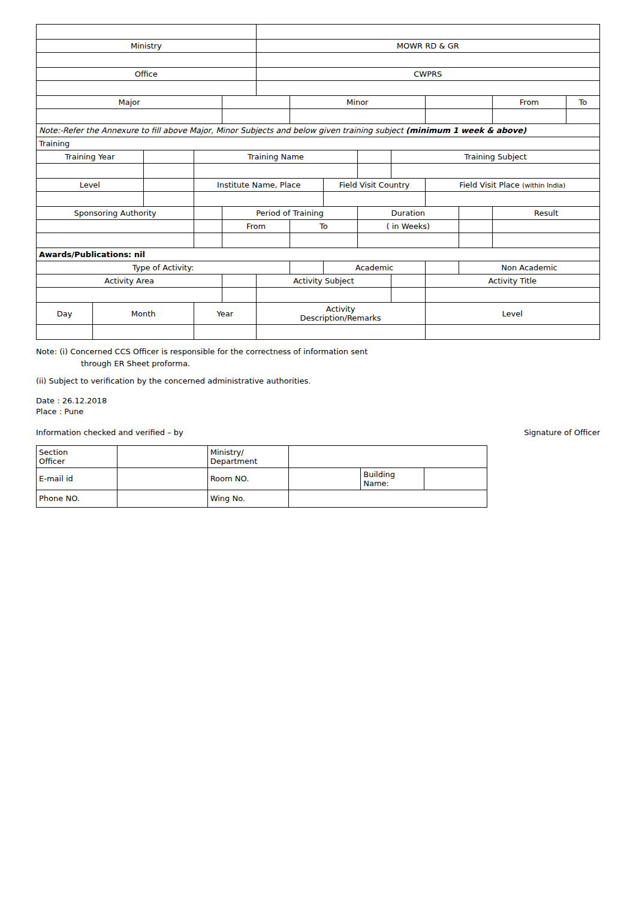| Ministry | MOWR RD & GR |
| Office | CWPRS |
| Major | | Minor | | From | To |
| Note:-Refer the Annexure to fill above Major, Minor Subjects and below given training subject (minimum 1 week & above) |
| Training |
| Training Year | | Training Name | | Training Subject |
| Level | | Institute Name, Place | Field Visit Country | Field Visit Place (within India) |
| Sponsoring Authority | | Period of Training | Duration | | Result |
| | | From | To | ( in Weeks) | | |
| Awards/Publications: nil |
| Type of Activity: | | Academic | | Non Academic |
| Activity Area | | Activity Subject | | Activity Title |
| Day | Month | Year | Activity Description/Remarks | Level |
Note: (i) Concerned CCS Officer is responsible for the correctness of information sent
through ER Sheet proforma.
(ii) Subject to verification by the concerned administrative authorities.
Date : 26.12.2018
Place : Pune
Information checked and verified – by Signature of Officer
| Section Officer | | Ministry/ Department | |
| E-mail id | | Room NO. | | Building Name: | |
| Phone NO. | | Wing No. | |